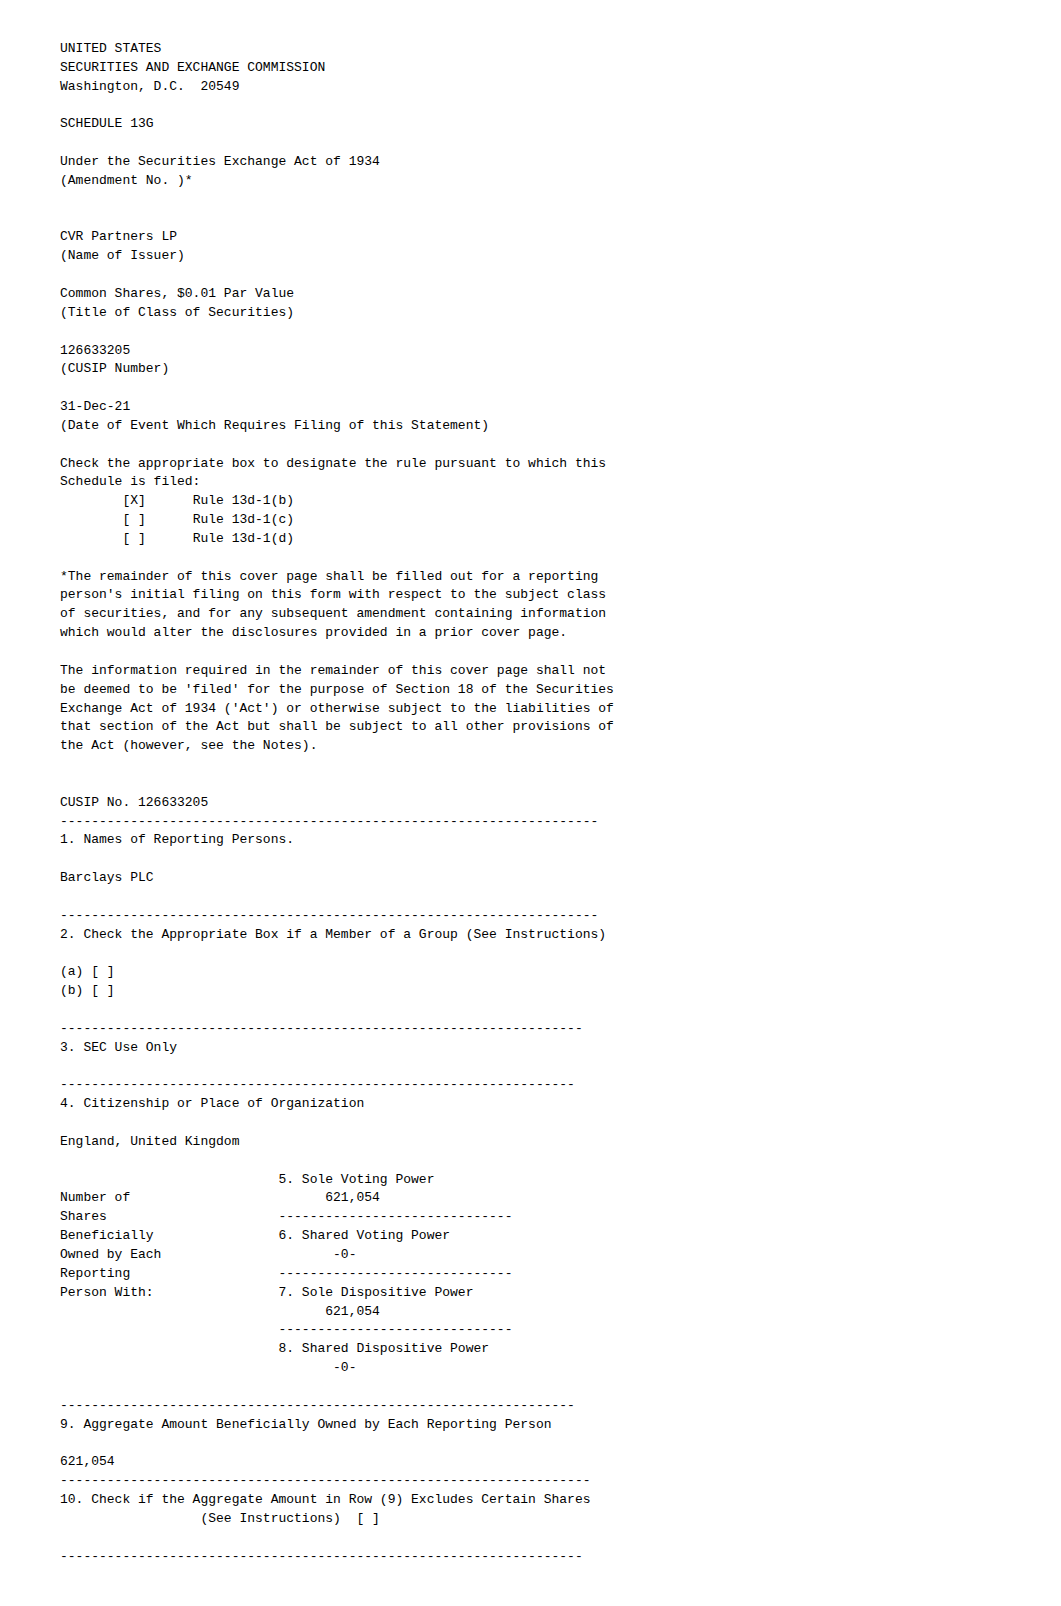UNITED STATES
SECURITIES AND EXCHANGE COMMISSION
Washington, D.C.  20549

SCHEDULE 13G

Under the Securities Exchange Act of 1934
(Amendment No. )*


CVR Partners LP
(Name of Issuer)

Common Shares, $0.01 Par Value
(Title of Class of Securities)

126633205
(CUSIP Number)

31-Dec-21
(Date of Event Which Requires Filing of this Statement)

Check the appropriate box to designate the rule pursuant to which this
Schedule is filed:
        [X]      Rule 13d-1(b)
        [ ]      Rule 13d-1(c)
        [ ]      Rule 13d-1(d)

*The remainder of this cover page shall be filled out for a reporting
person's initial filing on this form with respect to the subject class
of securities, and for any subsequent amendment containing information
which would alter the disclosures provided in a prior cover page.

The information required in the remainder of this cover page shall not
be deemed to be 'filed' for the purpose of Section 18 of the Securities
Exchange Act of 1934 ('Act') or otherwise subject to the liabilities of
that section of the Act but shall be subject to all other provisions of
the Act (however, see the Notes).


CUSIP No. 126633205
---------------------------------------------------------------------
1. Names of Reporting Persons.

Barclays PLC

---------------------------------------------------------------------
2. Check the Appropriate Box if a Member of a Group (See Instructions)

(a) [ ]
(b) [ ]

-------------------------------------------------------------------
3. SEC Use Only

------------------------------------------------------------------
4. Citizenship or Place of Organization

England, United Kingdom

                            5. Sole Voting Power
Number of                         621,054
Shares                      ------------------------------
Beneficially                6. Shared Voting Power
Owned by Each                      -0-
Reporting                   ------------------------------
Person With:                7. Sole Dispositive Power
                                  621,054
                            ------------------------------
                            8. Shared Dispositive Power
                                   -0-

------------------------------------------------------------------
9. Aggregate Amount Beneficially Owned by Each Reporting Person

621,054
--------------------------------------------------------------------
10. Check if the Aggregate Amount in Row (9) Excludes Certain Shares
                  (See Instructions)  [ ]

-------------------------------------------------------------------